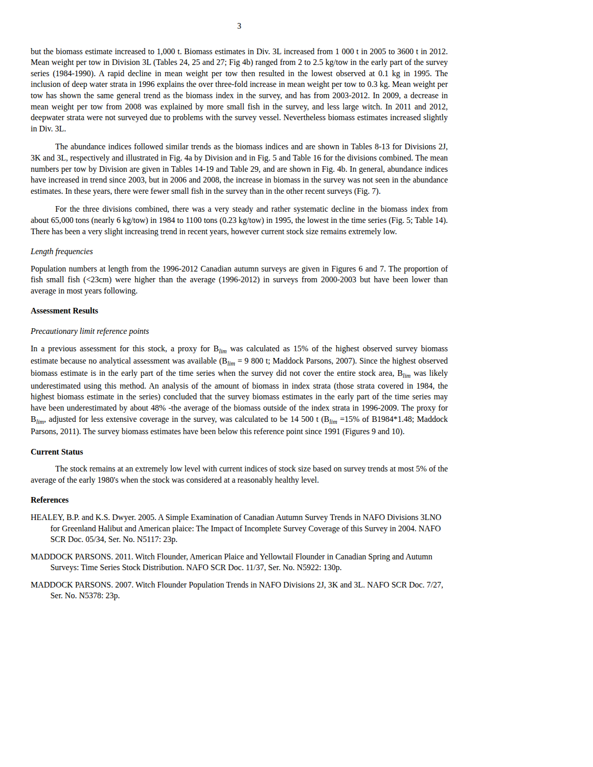3
but the biomass estimate increased to 1,000 t. Biomass estimates in Div. 3L increased from 1 000 t in 2005 to 3600 t in 2012. Mean weight per tow in Division 3L (Tables 24, 25 and 27; Fig 4b) ranged from 2 to 2.5 kg/tow in the early part of the survey series (1984-1990). A rapid decline in mean weight per tow then resulted in the lowest observed at 0.1 kg in 1995. The inclusion of deep water strata in 1996 explains the over three-fold increase in mean weight per tow to 0.3 kg. Mean weight per tow has shown the same general trend as the biomass index in the survey, and has from 2003-2012. In 2009, a decrease in mean weight per tow from 2008 was explained by more small fish in the survey, and less large witch. In 2011 and 2012, deepwater strata were not surveyed due to problems with the survey vessel. Nevertheless biomass estimates increased slightly in Div. 3L.
The abundance indices followed similar trends as the biomass indices and are shown in Tables 8-13 for Divisions 2J, 3K and 3L, respectively and illustrated in Fig. 4a by Division and in Fig. 5 and Table 16 for the divisions combined. The mean numbers per tow by Division are given in Tables 14-19 and Table 29, and are shown in Fig. 4b. In general, abundance indices have increased in trend since 2003, but in 2006 and 2008, the increase in biomass in the survey was not seen in the abundance estimates. In these years, there were fewer small fish in the survey than in the other recent surveys (Fig. 7).
For the three divisions combined, there was a very steady and rather systematic decline in the biomass index from about 65,000 tons (nearly 6 kg/tow) in 1984 to 1100 tons (0.23 kg/tow) in 1995, the lowest in the time series (Fig. 5; Table 14). There has been a very slight increasing trend in recent years, however current stock size remains extremely low.
Length frequencies
Population numbers at length from the 1996-2012 Canadian autumn surveys are given in Figures 6 and 7. The proportion of fish small fish (<23cm) were higher than the average (1996-2012) in surveys from 2000-2003 but have been lower than average in most years following.
Assessment Results
Precautionary limit reference points
In a previous assessment for this stock, a proxy for Blim was calculated as 15% of the highest observed survey biomass estimate because no analytical assessment was available (Blim = 9 800 t; Maddock Parsons, 2007). Since the highest observed biomass estimate is in the early part of the time series when the survey did not cover the entire stock area, Blim was likely underestimated using this method. An analysis of the amount of biomass in index strata (those strata covered in 1984, the highest biomass estimate in the series) concluded that the survey biomass estimates in the early part of the time series may have been underestimated by about 48% -the average of the biomass outside of the index strata in 1996-2009. The proxy for Blim, adjusted for less extensive coverage in the survey, was calculated to be 14 500 t (Blim =15% of B1984*1.48; Maddock Parsons, 2011). The survey biomass estimates have been below this reference point since 1991 (Figures 9 and 10).
Current Status
The stock remains at an extremely low level with current indices of stock size based on survey trends at most 5% of the average of the early 1980's when the stock was considered at a reasonably healthy level.
References
HEALEY, B.P. and K.S. Dwyer. 2005. A Simple Examination of Canadian Autumn Survey Trends in NAFO Divisions 3LNO for Greenland Halibut and American plaice: The Impact of Incomplete Survey Coverage of this Survey in 2004. NAFO SCR Doc. 05/34, Ser. No. N5117: 23p.
MADDOCK PARSONS. 2011. Witch Flounder, American Plaice and Yellowtail Flounder in Canadian Spring and Autumn Surveys: Time Series Stock Distribution. NAFO SCR Doc. 11/37, Ser. No. N5922: 130p.
MADDOCK PARSONS. 2007. Witch Flounder Population Trends in NAFO Divisions 2J, 3K and 3L. NAFO SCR Doc. 7/27, Ser. No. N5378: 23p.